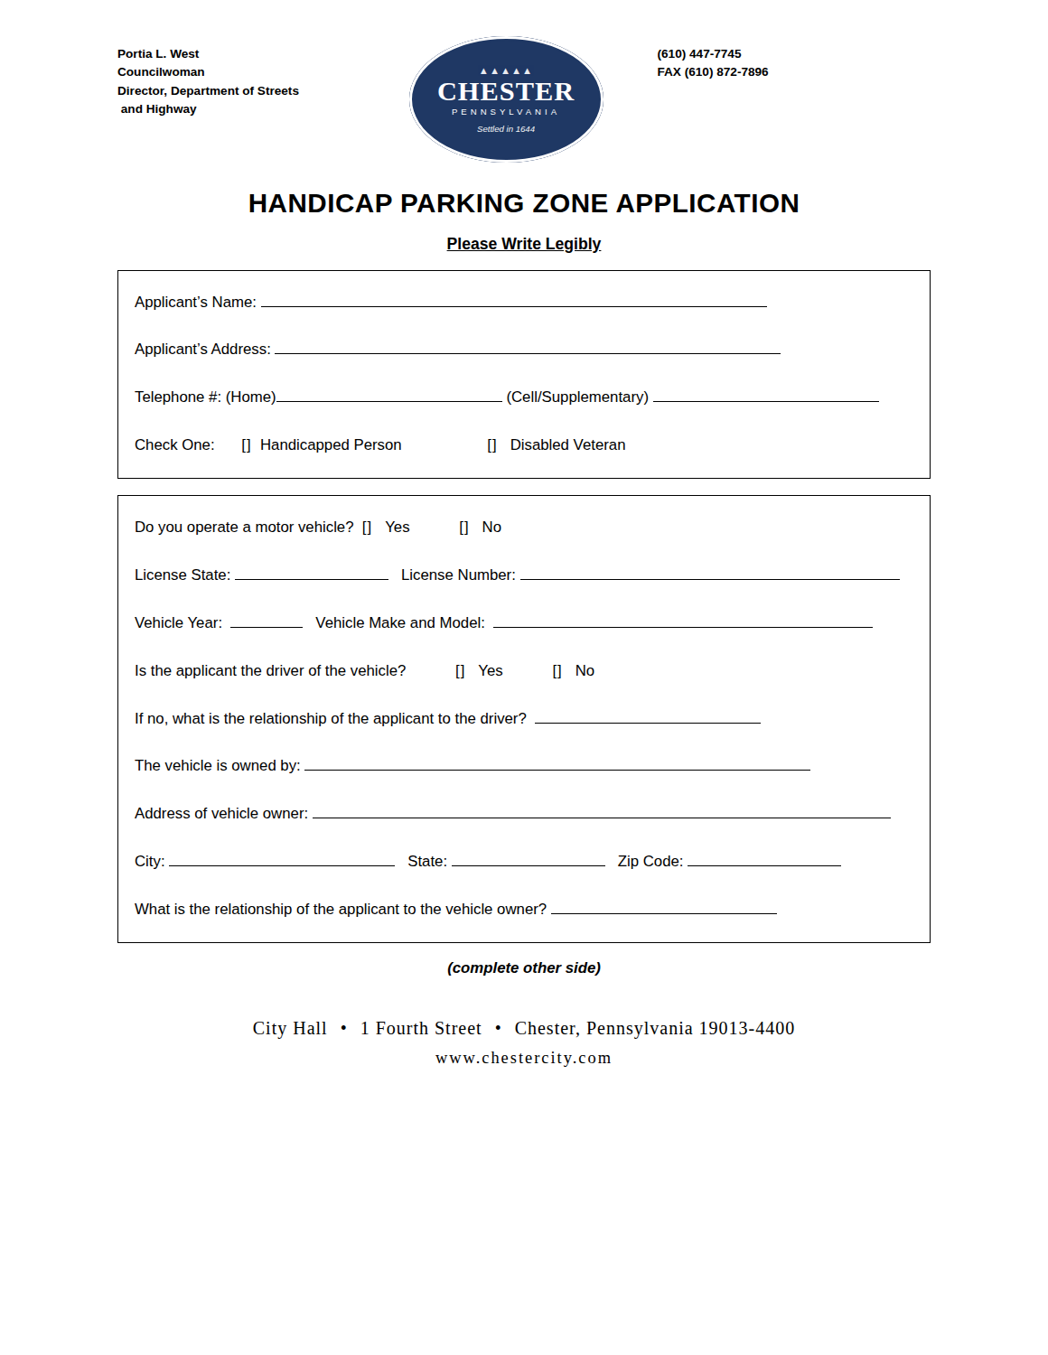Portia L. West
Councilwoman
Director, Department of Streets
and Highway
▲▲▲▲▲
CHESTER
PENNSYLVANIA
Settled in 1644
(610) 447-7745
FAX (610) 872-7896
HANDICAP PARKING ZONE APPLICATION
Please Write Legibly
Applicant’s Name:
Applicant’s Address:
Telephone #: (Home) (Cell/Supplementary)
Check One: [] Handicapped Person [] Disabled Veteran
Do you operate a motor vehicle? [] Yes [] No
License State: License Number:
Vehicle Year: Vehicle Make and Model:
Is the applicant the driver of the vehicle? [] Yes [] No
If no, what is the relationship of the applicant to the driver?
The vehicle is owned by:
Address of vehicle owner:
City: State: Zip Code:
What is the relationship of the applicant to the vehicle owner?
(complete other side)
City Hall • 1 Fourth Street • Chester, Pennsylvania 19013-4400
www.chestercity.com